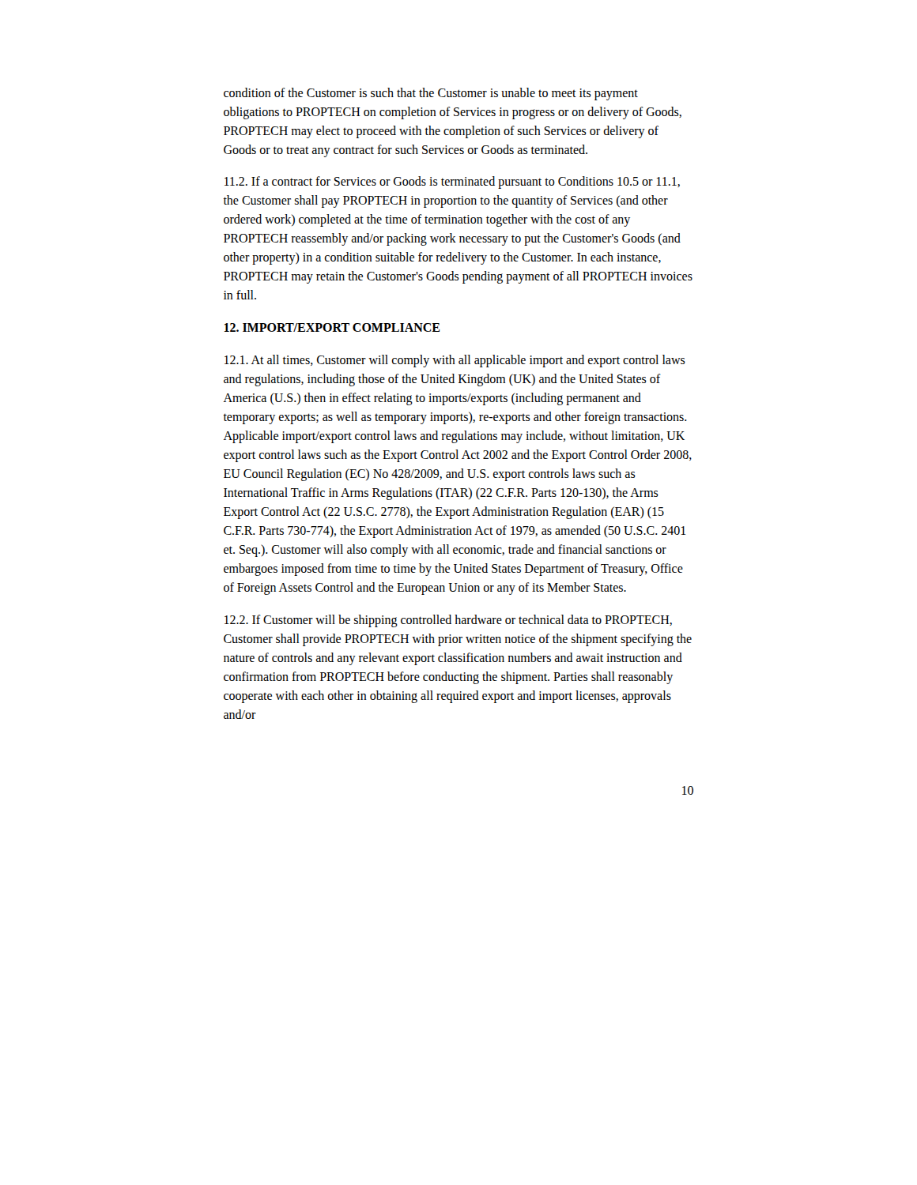condition of the Customer is such that the Customer is unable to meet its payment obligations to PROPTECH on completion of Services in progress or on delivery of Goods, PROPTECH may elect to proceed with the completion of such Services or delivery of Goods or to treat any contract for such Services or Goods as terminated.
11.2. If a contract for Services or Goods is terminated pursuant to Conditions 10.5 or 11.1, the Customer shall pay PROPTECH in proportion to the quantity of Services (and other ordered work) completed at the time of termination together with the cost of any PROPTECH reassembly and/or packing work necessary to put the Customer's Goods (and other property) in a condition suitable for redelivery to the Customer. In each instance, PROPTECH may retain the Customer's Goods pending payment of all PROPTECH invoices in full.
12. IMPORT/EXPORT COMPLIANCE
12.1. At all times, Customer will comply with all applicable import and export control laws and regulations, including those of the United Kingdom (UK) and the United States of America (U.S.) then in effect relating to imports/exports (including permanent and temporary exports; as well as temporary imports), re-exports and other foreign transactions. Applicable import/export control laws and regulations may include, without limitation, UK export control laws such as the Export Control Act 2002 and the Export Control Order 2008, EU Council Regulation (EC) No 428/2009, and U.S. export controls laws such as International Traffic in Arms Regulations (ITAR) (22 C.F.R. Parts 120-130), the Arms Export Control Act (22 U.S.C. 2778), the Export Administration Regulation (EAR) (15 C.F.R. Parts 730-774), the Export Administration Act of 1979, as amended (50 U.S.C. 2401 et. Seq.). Customer will also comply with all economic, trade and financial sanctions or embargoes imposed from time to time by the United States Department of Treasury, Office of Foreign Assets Control and the European Union or any of its Member States.
12.2. If Customer will be shipping controlled hardware or technical data to PROPTECH, Customer shall provide PROPTECH with prior written notice of the shipment specifying the nature of controls and any relevant export classification numbers and await instruction and confirmation from PROPTECH before conducting the shipment. Parties shall reasonably cooperate with each other in obtaining all required export and import licenses, approvals and/or
10